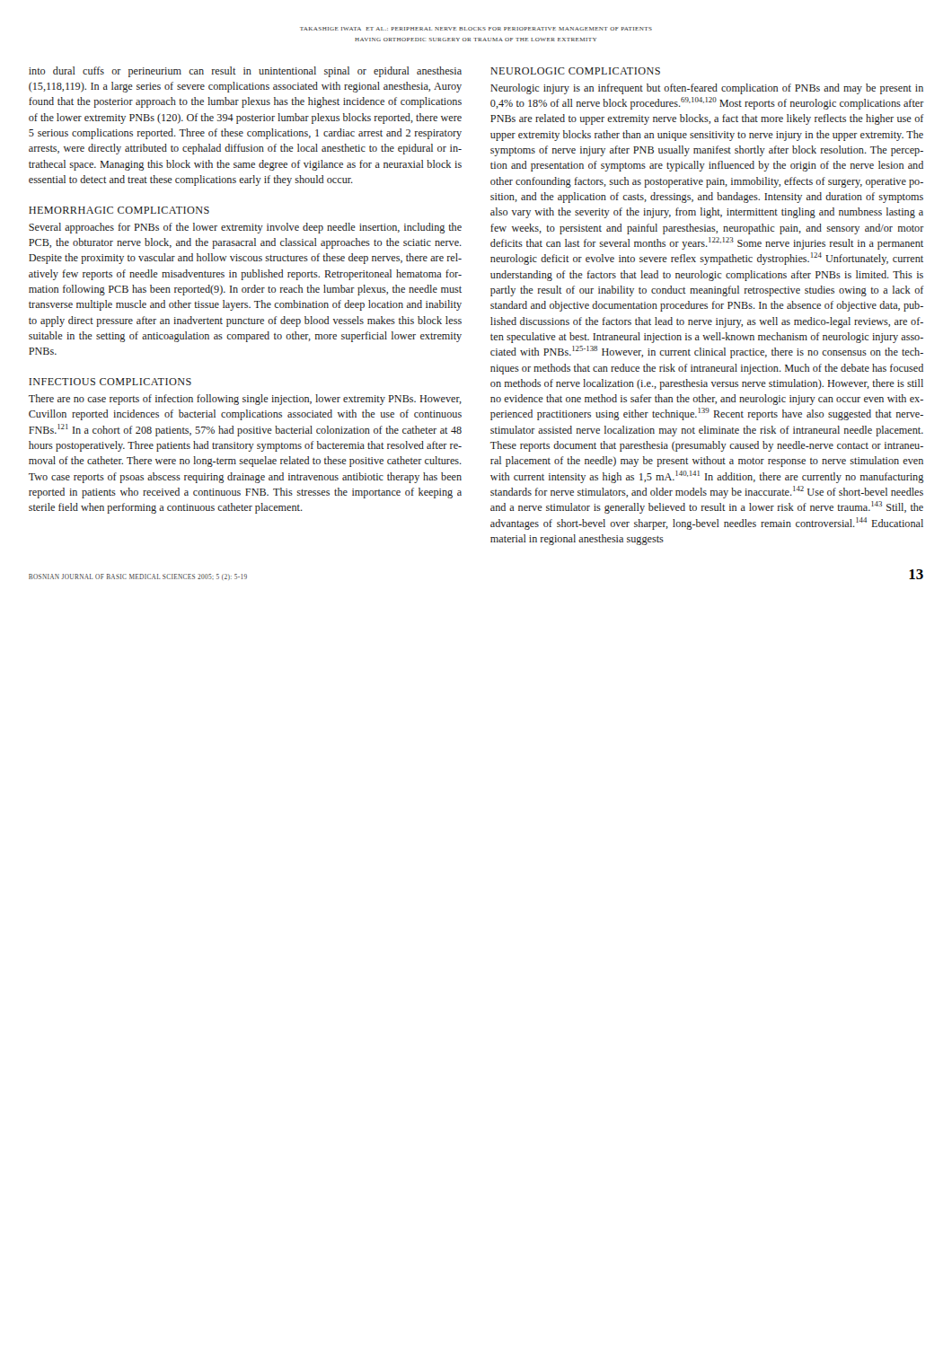Takashige Iwata et al.: Peripheral nerve blocks for perioperative management of patients
having orthopedic surgery or trauma of the lower extremity
into dural cuffs or perineurium can result in unintentional spinal or epidural anesthesia (15,118,119). In a large series of severe complications associated with regional anesthesia, Auroy found that the posterior approach to the lumbar plexus has the highest incidence of complications of the lower extremity PNBs (120). Of the 394 posterior lumbar plexus blocks reported, there were 5 serious complications reported. Three of these complications, 1 cardiac arrest and 2 respiratory arrests, were directly attributed to cephalad diffusion of the local anesthetic to the epidural or intrathecal space. Managing this block with the same degree of vigilance as for a neuraxial block is essential to detect and treat these complications early if they should occur.
Hemorrhagic complications
Several approaches for PNBs of the lower extremity involve deep needle insertion, including the PCB, the obturator nerve block, and the parasacral and classical approaches to the sciatic nerve. Despite the proximity to vascular and hollow viscous structures of these deep nerves, there are relatively few reports of needle misadventures in published reports. Retroperitoneal hematoma formation following PCB has been reported(9). In order to reach the lumbar plexus, the needle must transverse multiple muscle and other tissue layers. The combination of deep location and inability to apply direct pressure after an inadvertent puncture of deep blood vessels makes this block less suitable in the setting of anticoagulation as compared to other, more superficial lower extremity PNBs.
Infectious complications
There are no case reports of infection following single injection, lower extremity PNBs. However, Cuvillon reported incidences of bacterial complications associated with the use of continuous FNBs.121 In a cohort of 208 patients, 57% had positive bacterial colonization of the catheter at 48 hours postoperatively. Three patients had transitory symptoms of bacteremia that resolved after removal of the catheter. There were no long-term sequelae related to these positive catheter cultures. Two case reports of psoas abscess requiring drainage and intravenous antibiotic therapy has been reported in patients who received a continuous FNB. This stresses the importance of keeping a sterile field when performing a continuous catheter placement.
Neurologic complications
Neurologic injury is an infrequent but often-feared complication of PNBs and may be present in 0,4% to 18% of all nerve block procedures.69,104,120 Most reports of neurologic complications after PNBs are related to upper extremity nerve blocks, a fact that more likely reflects the higher use of upper extremity blocks rather than an unique sensitivity to nerve injury in the upper extremity. The symptoms of nerve injury after PNB usually manifest shortly after block resolution. The perception and presentation of symptoms are typically influenced by the origin of the nerve lesion and other confounding factors, such as postoperative pain, immobility, effects of surgery, operative position, and the application of casts, dressings, and bandages. Intensity and duration of symptoms also vary with the severity of the injury, from light, intermittent tingling and numbness lasting a few weeks, to persistent and painful paresthesias, neuropathic pain, and sensory and/or motor deficits that can last for several months or years.122,123 Some nerve injuries result in a permanent neurologic deficit or evolve into severe reflex sympathetic dystrophies.124 Unfortunately, current understanding of the factors that lead to neurologic complications after PNBs is limited. This is partly the result of our inability to conduct meaningful retrospective studies owing to a lack of standard and objective documentation procedures for PNBs. In the absence of objective data, published discussions of the factors that lead to nerve injury, as well as medico-legal reviews, are often speculative at best. Intraneural injection is a well-known mechanism of neurologic injury associated with PNBs.125-138 However, in current clinical practice, there is no consensus on the techniques or methods that can reduce the risk of intraneural injection. Much of the debate has focused on methods of nerve localization (i.e., paresthesia versus nerve stimulation). However, there is still no evidence that one method is safer than the other, and neurologic injury can occur even with experienced practitioners using either technique.139 Recent reports have also suggested that nerve-stimulator assisted nerve localization may not eliminate the risk of intraneural needle placement. These reports document that paresthesia (presumably caused by needle-nerve contact or intraneural placement of the needle) may be present without a motor response to nerve stimulation even with current intensity as high as 1,5 mA.140,141 In addition, there are currently no manufacturing standards for nerve stimulators, and older models may be inaccurate.142 Use of short-bevel needles and a nerve stimulator is generally believed to result in a lower risk of nerve trauma.143 Still, the advantages of short-bevel over sharper, long-bevel needles remain controversial.144 Educational material in regional anesthesia suggests
Bosnian Journal of Basic Medical Sciences 2005; 5 (2): 5-19 13